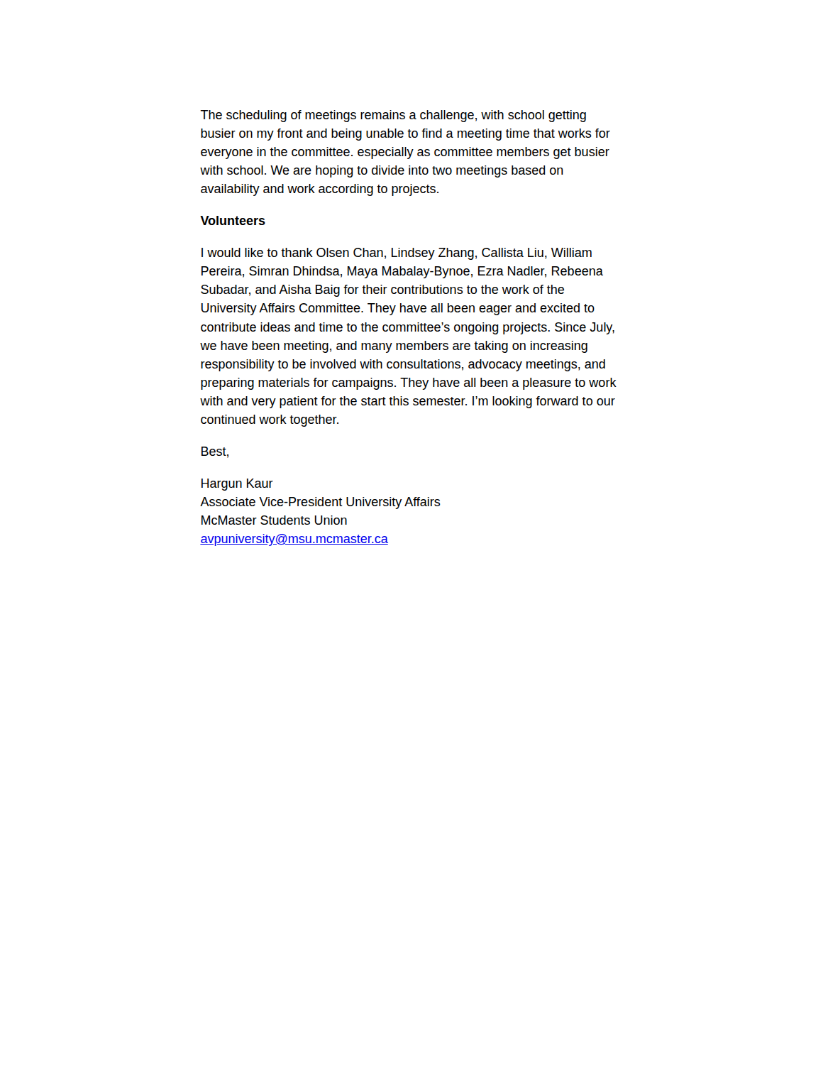The scheduling of meetings remains a challenge, with school getting busier on my front and being unable to find a meeting time that works for everyone in the committee. especially as committee members get busier with school. We are hoping to divide into two meetings based on availability and work according to projects.
Volunteers
I would like to thank Olsen Chan, Lindsey Zhang, Callista Liu, William Pereira, Simran Dhindsa, Maya Mabalay-Bynoe, Ezra Nadler, Rebeena Subadar, and Aisha Baig for their contributions to the work of the University Affairs Committee. They have all been eager and excited to contribute ideas and time to the committee’s ongoing projects. Since July, we have been meeting, and many members are taking on increasing responsibility to be involved with consultations, advocacy meetings, and preparing materials for campaigns. They have all been a pleasure to work with and very patient for the start this semester. I’m looking forward to our continued work together.
Best,
Hargun Kaur
Associate Vice-President University Affairs
McMaster Students Union
avpuniversity@msu.mcmaster.ca